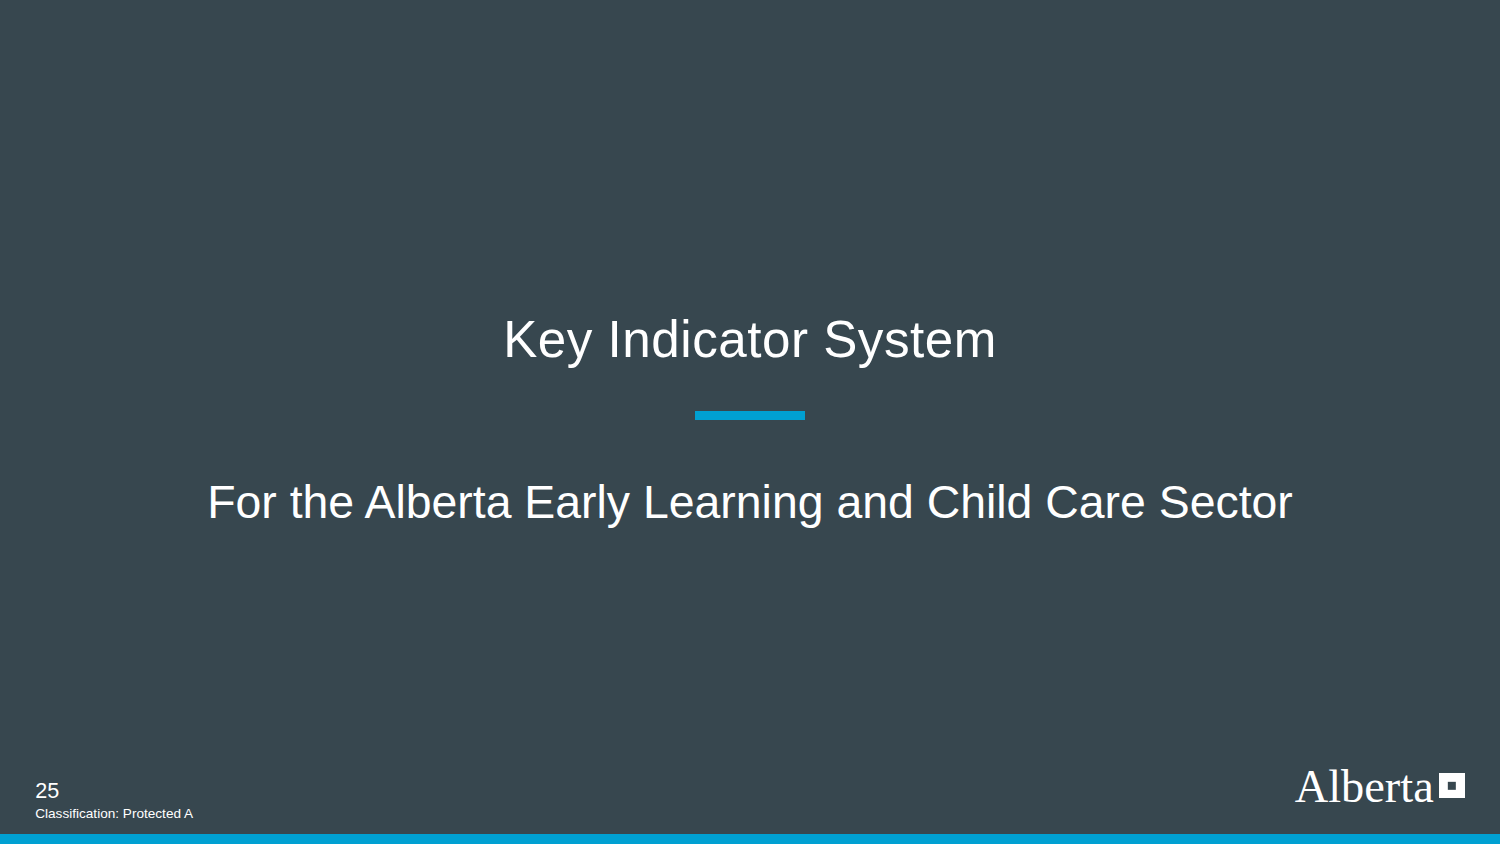Key Indicator System
For the Alberta Early Learning and Child Care Sector
25
Classification: Protected A
Alberta